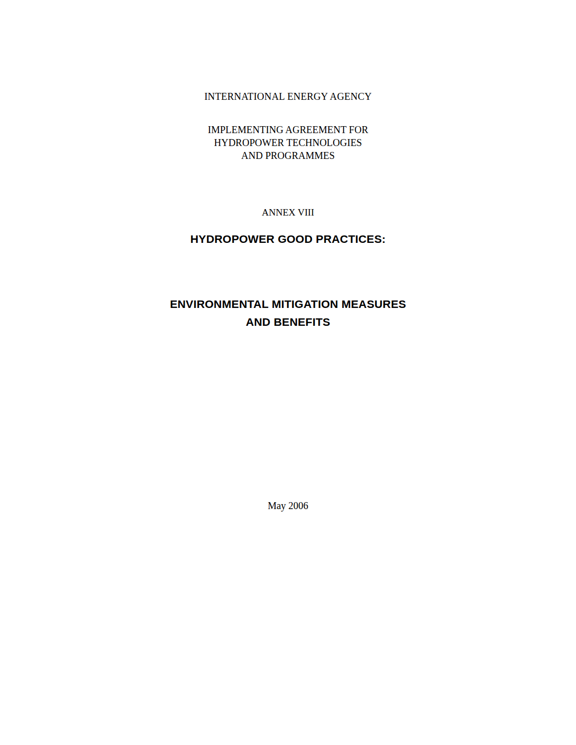INTERNATIONAL ENERGY AGENCY
IMPLEMENTING AGREEMENT FOR HYDROPOWER TECHNOLOGIES AND PROGRAMMES
ANNEX VIII
HYDROPOWER GOOD PRACTICES:
ENVIRONMENTAL MITIGATION MEASURES AND BENEFITS
May 2006